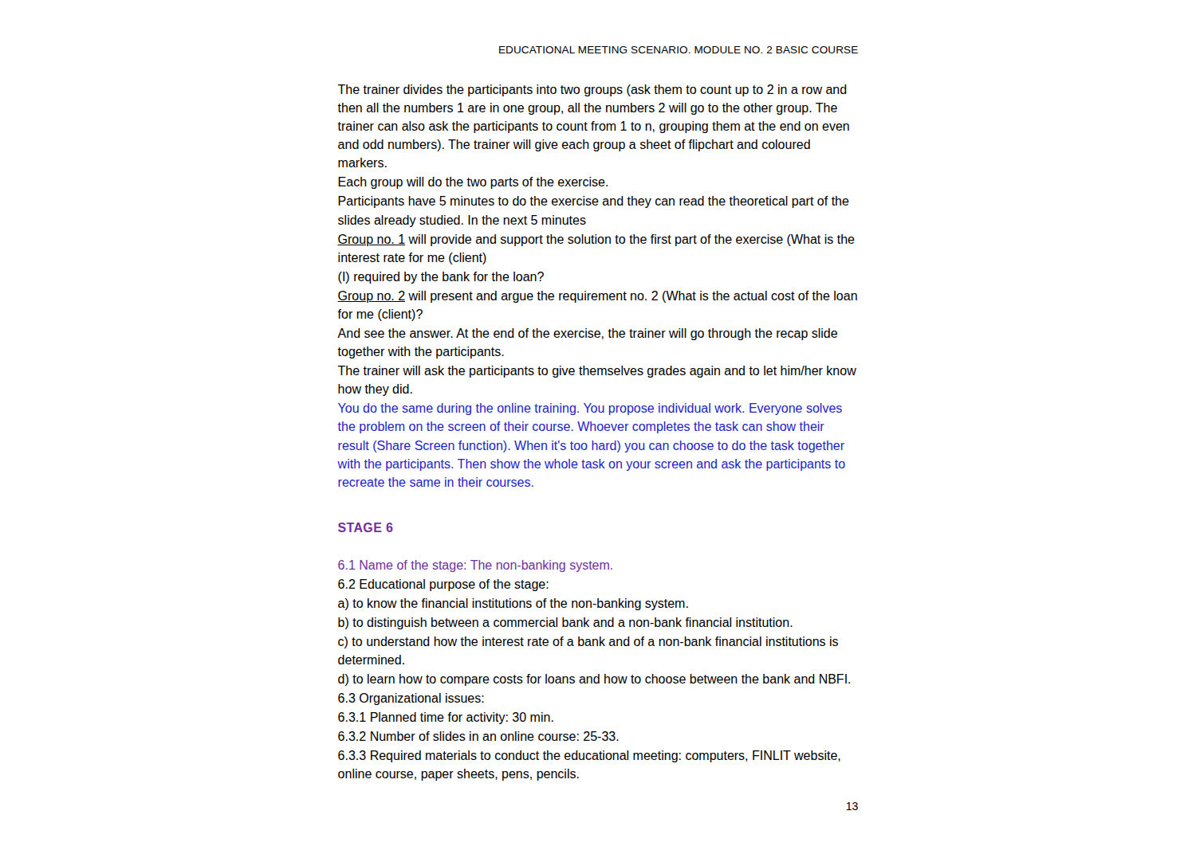EDUCATIONAL MEETING SCENARIO. MODULE NO. 2 BASIC COURSE
The trainer divides the participants into two groups (ask them to count up to 2 in a row and then all the numbers 1 are in one group, all the numbers 2 will go to the other group. The trainer can also ask the participants to count from 1 to n, grouping them at the end on even and odd numbers). The trainer will give each group a sheet of flipchart and coloured markers.
Each group will do the two parts of the exercise.
Participants have 5 minutes to do the exercise and they can read the theoretical part of the slides already studied. In the next 5 minutes
Group no. 1 will provide and support the solution to the first part of the exercise (What is the interest rate for me (client)
(I) required by the bank for the loan?
Group no. 2 will present and argue the requirement no. 2 (What is the actual cost of the loan for me (client)?
And see the answer. At the end of the exercise, the trainer will go through the recap slide together with the participants.
The trainer will ask the participants to give themselves grades again and to let him/her know how they did.
You do the same during the online training. You propose individual work. Everyone solves the problem on the screen of their course. Whoever completes the task can show their result (Share Screen function). When it's too hard) you can choose to do the task together with the participants. Then show the whole task on your screen and ask the participants to recreate the same in their courses.
STAGE 6
6.1 Name of the stage: The non-banking system.
6.2 Educational purpose of the stage:
a) to know the financial institutions of the non-banking system.
b) to distinguish between a commercial bank and a non-bank financial institution.
c) to understand how the interest rate of a bank and of a non-bank financial institutions is determined.
d) to learn how to compare costs for loans and how to choose between the bank and NBFI.
6.3 Organizational issues:
6.3.1 Planned time for activity: 30 min.
6.3.2 Number of slides in an online course: 25-33.
6.3.3 Required materials to conduct the educational meeting: computers, FINLIT website, online course, paper sheets, pens, pencils.
13